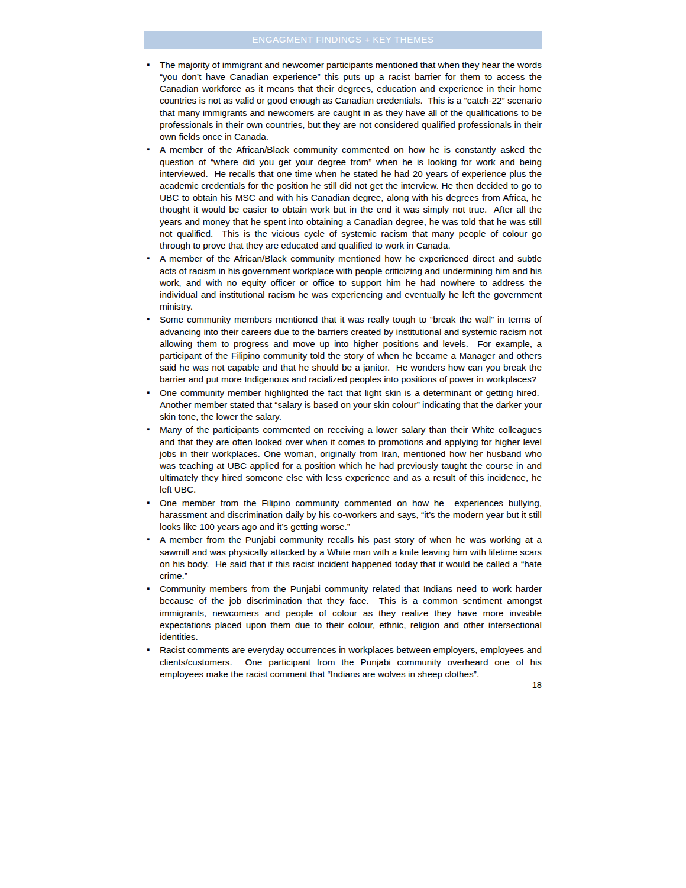ENGAGMENT FINDINGS + KEY THEMES
The majority of immigrant and newcomer participants mentioned that when they hear the words “you don’t have Canadian experience” this puts up a racist barrier for them to access the Canadian workforce as it means that their degrees, education and experience in their home countries is not as valid or good enough as Canadian credentials. This is a “catch-22” scenario that many immigrants and newcomers are caught in as they have all of the qualifications to be professionals in their own countries, but they are not considered qualified professionals in their own fields once in Canada.
A member of the African/Black community commented on how he is constantly asked the question of “where did you get your degree from” when he is looking for work and being interviewed. He recalls that one time when he stated he had 20 years of experience plus the academic credentials for the position he still did not get the interview. He then decided to go to UBC to obtain his MSC and with his Canadian degree, along with his degrees from Africa, he thought it would be easier to obtain work but in the end it was simply not true. After all the years and money that he spent into obtaining a Canadian degree, he was told that he was still not qualified. This is the vicious cycle of systemic racism that many people of colour go through to prove that they are educated and qualified to work in Canada.
A member of the African/Black community mentioned how he experienced direct and subtle acts of racism in his government workplace with people criticizing and undermining him and his work, and with no equity officer or office to support him he had nowhere to address the individual and institutional racism he was experiencing and eventually he left the government ministry.
Some community members mentioned that it was really tough to “break the wall” in terms of advancing into their careers due to the barriers created by institutional and systemic racism not allowing them to progress and move up into higher positions and levels. For example, a participant of the Filipino community told the story of when he became a Manager and others said he was not capable and that he should be a janitor. He wonders how can you break the barrier and put more Indigenous and racialized peoples into positions of power in workplaces?
One community member highlighted the fact that light skin is a determinant of getting hired. Another member stated that “salary is based on your skin colour” indicating that the darker your skin tone, the lower the salary.
Many of the participants commented on receiving a lower salary than their White colleagues and that they are often looked over when it comes to promotions and applying for higher level jobs in their workplaces. One woman, originally from Iran, mentioned how her husband who was teaching at UBC applied for a position which he had previously taught the course in and ultimately they hired someone else with less experience and as a result of this incidence, he left UBC.
One member from the Filipino community commented on how he experiences bullying, harassment and discrimination daily by his co-workers and says, “it’s the modern year but it still looks like 100 years ago and it’s getting worse.”
A member from the Punjabi community recalls his past story of when he was working at a sawmill and was physically attacked by a White man with a knife leaving him with lifetime scars on his body. He said that if this racist incident happened today that it would be called a “hate crime.”
Community members from the Punjabi community related that Indians need to work harder because of the job discrimination that they face. This is a common sentiment amongst immigrants, newcomers and people of colour as they realize they have more invisible expectations placed upon them due to their colour, ethnic, religion and other intersectional identities.
Racist comments are everyday occurrences in workplaces between employers, employees and clients/customers. One participant from the Punjabi community overheard one of his employees make the racist comment that “Indians are wolves in sheep clothes”.
18